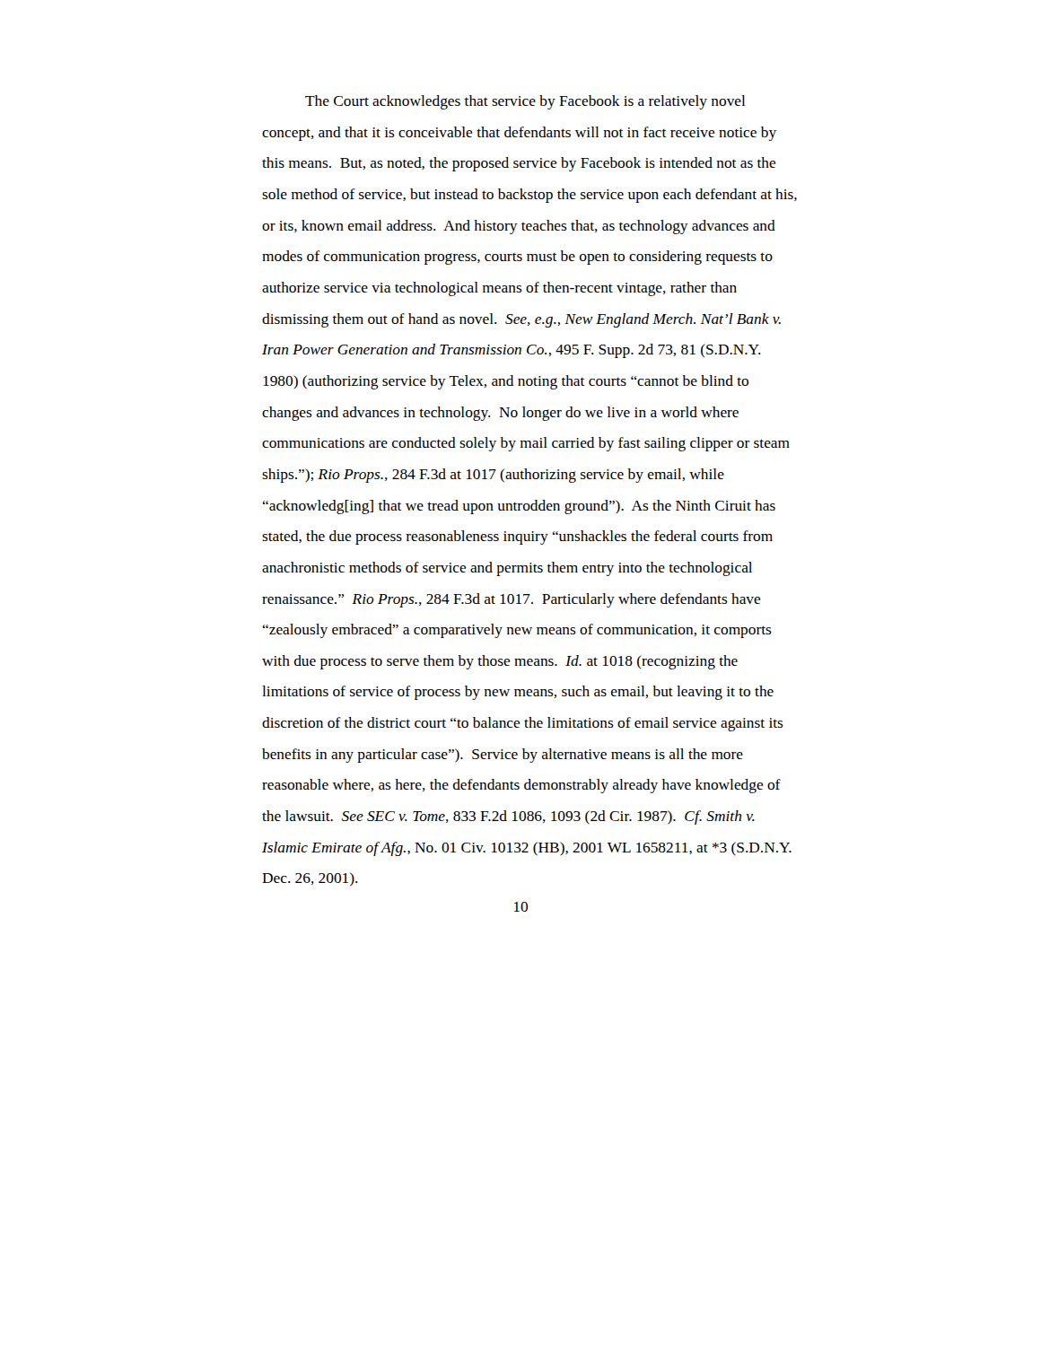The Court acknowledges that service by Facebook is a relatively novel concept, and that it is conceivable that defendants will not in fact receive notice by this means. But, as noted, the proposed service by Facebook is intended not as the sole method of service, but instead to backstop the service upon each defendant at his, or its, known email address. And history teaches that, as technology advances and modes of communication progress, courts must be open to considering requests to authorize service via technological means of then-recent vintage, rather than dismissing them out of hand as novel. See, e.g., New England Merch. Nat’l Bank v. Iran Power Generation and Transmission Co., 495 F. Supp. 2d 73, 81 (S.D.N.Y. 1980) (authorizing service by Telex, and noting that courts “cannot be blind to changes and advances in technology. No longer do we live in a world where communications are conducted solely by mail carried by fast sailing clipper or steam ships.”); Rio Props., 284 F.3d at 1017 (authorizing service by email, while “acknowledg[ing] that we tread upon untrodden ground”). As the Ninth Ciruit has stated, the due process reasonableness inquiry “unshackles the federal courts from anachronistic methods of service and permits them entry into the technological renaissance.” Rio Props., 284 F.3d at 1017. Particularly where defendants have “zealously embraced” a comparatively new means of communication, it comports with due process to serve them by those means. Id. at 1018 (recognizing the limitations of service of process by new means, such as email, but leaving it to the discretion of the district court “to balance the limitations of email service against its benefits in any particular case”). Service by alternative means is all the more reasonable where, as here, the defendants demonstrably already have knowledge of the lawsuit. See SEC v. Tome, 833 F.2d 1086, 1093 (2d Cir. 1987). Cf. Smith v. Islamic Emirate of Afg., No. 01 Civ. 10132 (HB), 2001 WL 1658211, at *3 (S.D.N.Y. Dec. 26, 2001).
10